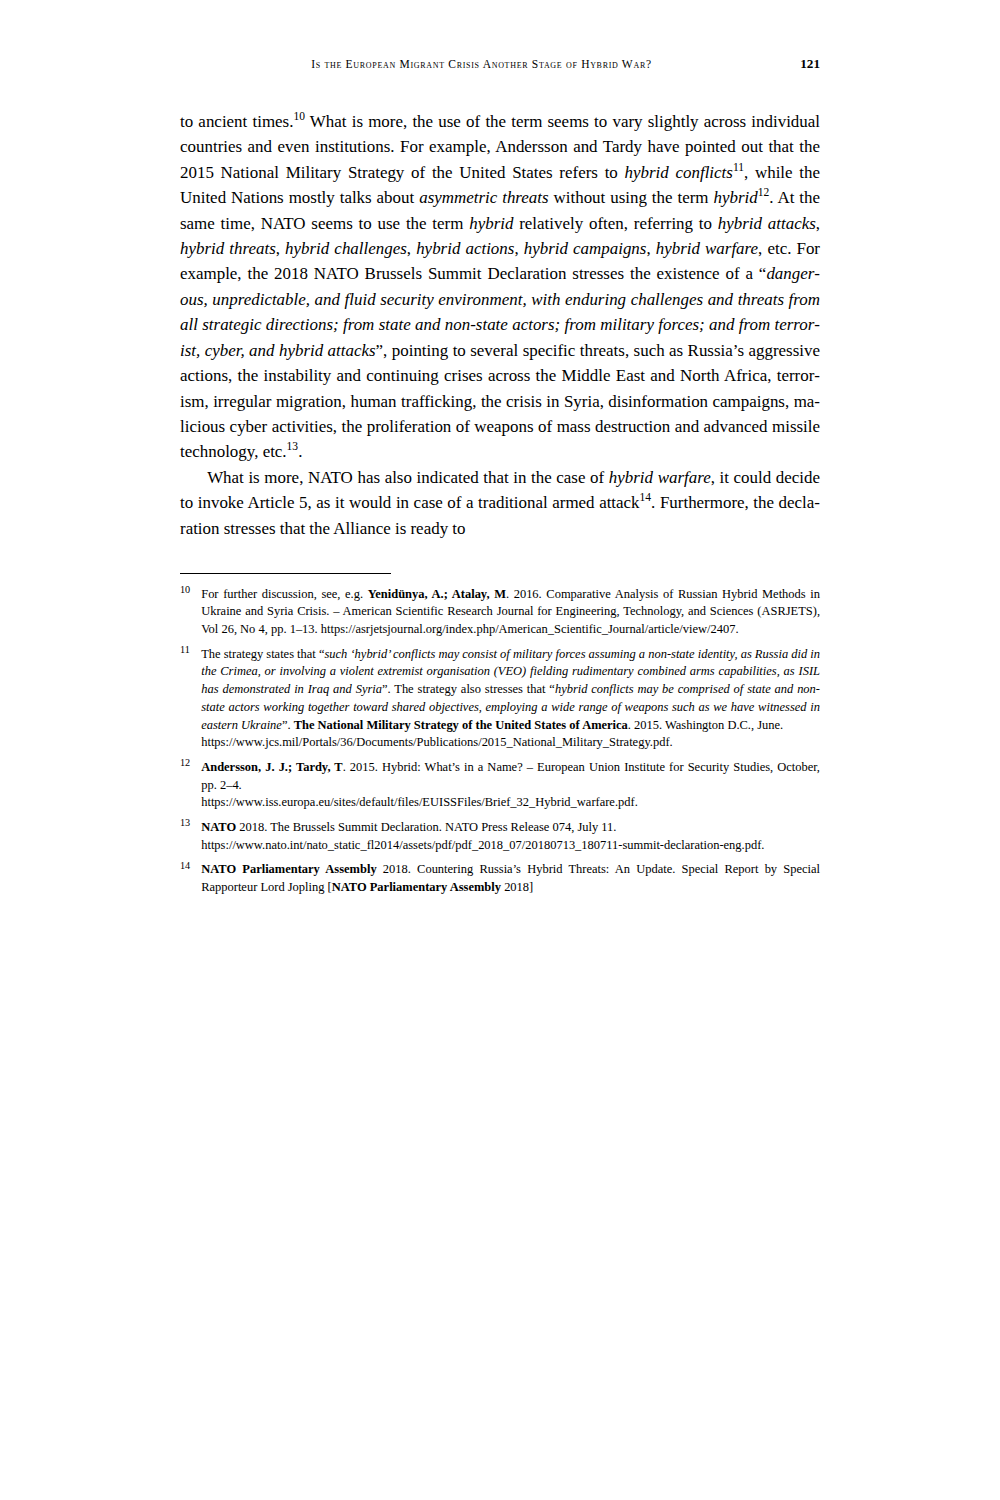Is the European Migrant Crisis Another Stage of Hybrid War? 121
to ancient times.10 What is more, the use of the term seems to vary slightly across individual countries and even institutions. For example, Andersson and Tardy have pointed out that the 2015 National Military Strategy of the United States refers to hybrid conflicts11, while the United Nations mostly talks about asymmetric threats without using the term hybrid12. At the same time, NATO seems to use the term hybrid relatively often, referring to hybrid attacks, hybrid threats, hybrid challenges, hybrid actions, hybrid campaigns, hybrid warfare, etc. For example, the 2018 NATO Brussels Summit Declaration stresses the existence of a “dangerous, unpredictable, and fluid security environment, with enduring challenges and threats from all strategic directions; from state and non-state actors; from military forces; and from terrorist, cyber, and hybrid attacks”, pointing to several specific threats, such as Russia’s aggressive actions, the instability and continuing crises across the Middle East and North Africa, terrorism, irregular migration, human trafficking, the crisis in Syria, disinformation campaigns, malicious cyber activities, the proliferation of weapons of mass destruction and advanced missile technology, etc.13.
What is more, NATO has also indicated that in the case of hybrid warfare, it could decide to invoke Article 5, as it would in case of a traditional armed attack14. Furthermore, the declaration stresses that the Alliance is ready to
For further discussion, see, e.g. Yenidünya, A.; Atalay, M. 2016. Comparative Analysis of Russian Hybrid Methods in Ukraine and Syria Crisis. – American Scientific Research Journal for Engineering, Technology, and Sciences (ASRJETS), Vol 26, No 4, pp. 1–13. https://asrjetsjournal.org/index.php/American_Scientific_Journal/article/view/2407.
The strategy states that “such ‘hybrid’ conflicts may consist of military forces assuming a non-state identity, as Russia did in the Crimea, or involving a violent extremist organisation (VEO) fielding rudimentary combined arms capabilities, as ISIL has demonstrated in Iraq and Syria”. The strategy also stresses that “hybrid conflicts may be comprised of state and non-state actors working together toward shared objectives, employing a wide range of weapons such as we have witnessed in eastern Ukraine”. The National Military Strategy of the United States of America. 2015. Washington D.C., June.
https://www.jcs.mil/Portals/36/Documents/Publications/2015_National_Military_Strategy.pdf.
Andersson, J. J.; Tardy, T. 2015. Hybrid: What’s in a Name? – European Union Institute for Security Studies, October, pp. 2–4.
https://www.iss.europa.eu/sites/default/files/EUISSFiles/Brief_32_Hybrid_warfare.pdf.
NATO 2018. The Brussels Summit Declaration. NATO Press Release 074, July 11.
https://www.nato.int/nato_static_fl2014/assets/pdf/pdf_2018_07/20180713_180711-summit-declaration-eng.pdf.
NATO Parliamentary Assembly 2018. Countering Russia’s Hybrid Threats: An Update. Special Report by Special Rapporteur Lord Jopling [NATO Parliamentary Assembly 2018]